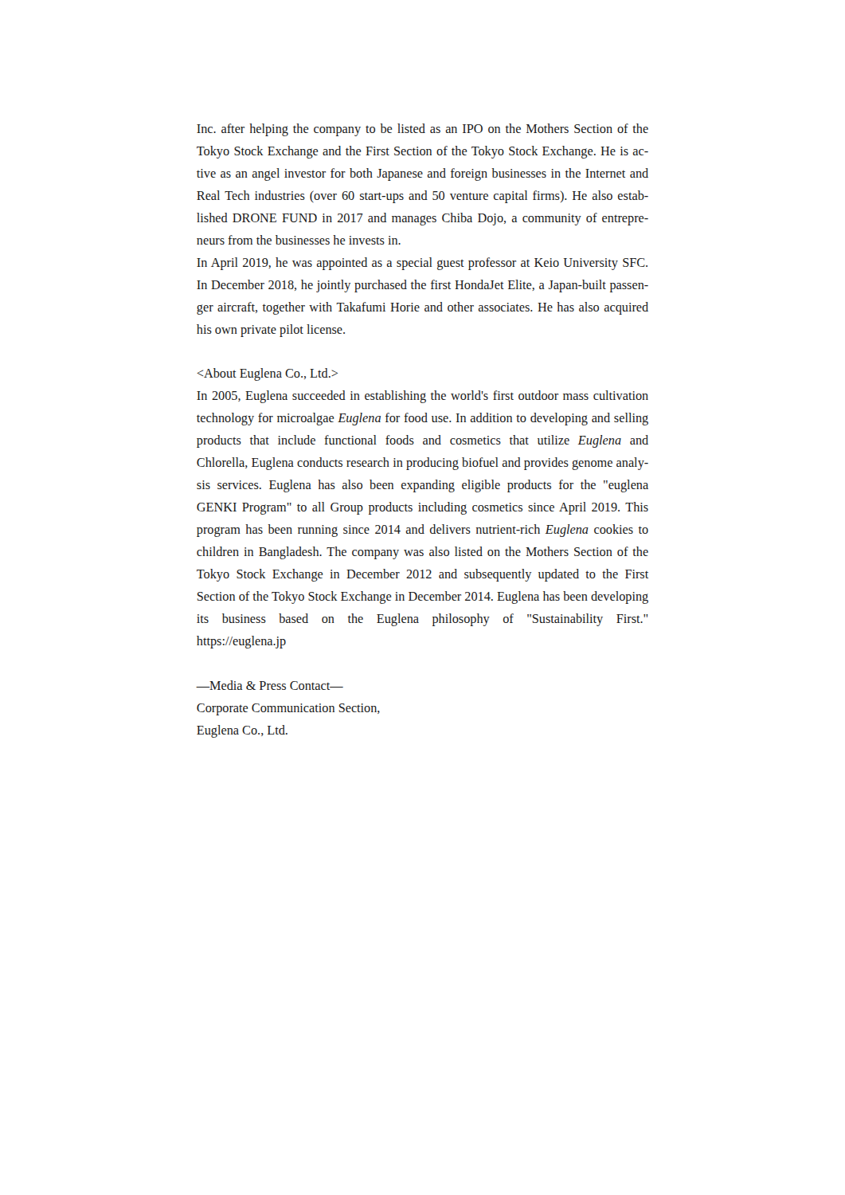Inc. after helping the company to be listed as an IPO on the Mothers Section of the Tokyo Stock Exchange and the First Section of the Tokyo Stock Exchange. He is active as an angel investor for both Japanese and foreign businesses in the Internet and Real Tech industries (over 60 start-ups and 50 venture capital firms). He also established DRONE FUND in 2017 and manages Chiba Dojo, a community of entrepreneurs from the businesses he invests in.
In April 2019, he was appointed as a special guest professor at Keio University SFC. In December 2018, he jointly purchased the first HondaJet Elite, a Japan-built passenger aircraft, together with Takafumi Horie and other associates. He has also acquired his own private pilot license.
<About Euglena Co., Ltd.>
In 2005, Euglena succeeded in establishing the world's first outdoor mass cultivation technology for microalgae Euglena for food use. In addition to developing and selling products that include functional foods and cosmetics that utilize Euglena and Chlorella, Euglena conducts research in producing biofuel and provides genome analysis services. Euglena has also been expanding eligible products for the "euglena GENKI Program" to all Group products including cosmetics since April 2019. This program has been running since 2014 and delivers nutrient-rich Euglena cookies to children in Bangladesh. The company was also listed on the Mothers Section of the Tokyo Stock Exchange in December 2012 and subsequently updated to the First Section of the Tokyo Stock Exchange in December 2014. Euglena has been developing its business based on the Euglena philosophy of "Sustainability First." https://euglena.jp
—Media & Press Contact—
Corporate Communication Section,
Euglena Co., Ltd.